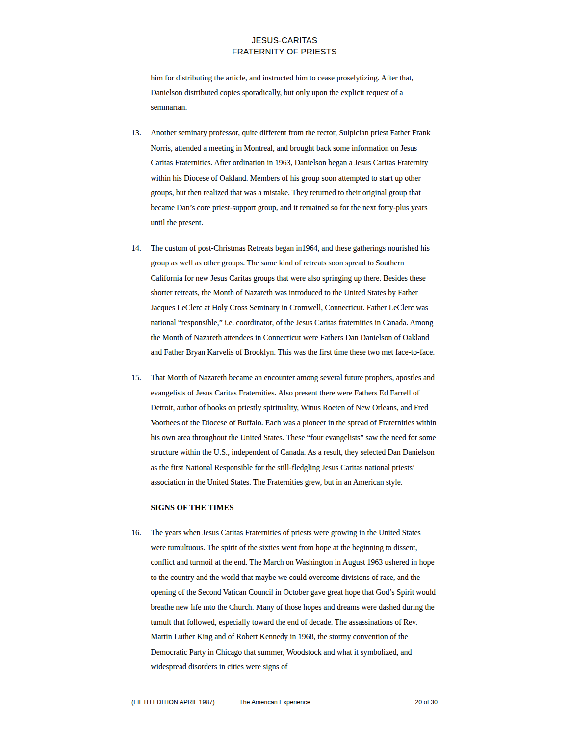JESUS-CARITAS FRATERNITY OF PRIESTS
him for distributing the article, and instructed him to cease proselytizing. After that, Danielson distributed copies sporadically, but only upon the explicit request of a seminarian.
13. Another seminary professor, quite different from the rector, Sulpician priest Father Frank Norris, attended a meeting in Montreal, and brought back some information on Jesus Caritas Fraternities. After ordination in 1963, Danielson began a Jesus Caritas Fraternity within his Diocese of Oakland. Members of his group soon attempted to start up other groups, but then realized that was a mistake. They returned to their original group that became Dan’s core priest-support group, and it remained so for the next forty-plus years until the present.
14. The custom of post-Christmas Retreats began in1964, and these gatherings nourished his group as well as other groups. The same kind of retreats soon spread to Southern California for new Jesus Caritas groups that were also springing up there. Besides these shorter retreats, the Month of Nazareth was introduced to the United States by Father Jacques LeClerc at Holy Cross Seminary in Cromwell, Connecticut. Father LeClerc was national “responsible,” i.e. coordinator, of the Jesus Caritas fraternities in Canada. Among the Month of Nazareth attendees in Connecticut were Fathers Dan Danielson of Oakland and Father Bryan Karvelis of Brooklyn. This was the first time these two met face-to-face.
15. That Month of Nazareth became an encounter among several future prophets, apostles and evangelists of Jesus Caritas Fraternities. Also present there were Fathers Ed Farrell of Detroit, author of books on priestly spirituality, Winus Roeten of New Orleans, and Fred Voorhees of the Diocese of Buffalo. Each was a pioneer in the spread of Fraternities within his own area throughout the United States. These “four evangelists” saw the need for some structure within the U.S., independent of Canada. As a result, they selected Dan Danielson as the first National Responsible for the still-fledgling Jesus Caritas national priests’ association in the United States. The Fraternities grew, but in an American style.
SIGNS OF THE TIMES
16. The years when Jesus Caritas Fraternities of priests were growing in the United States were tumultuous. The spirit of the sixties went from hope at the beginning to dissent, conflict and turmoil at the end. The March on Washington in August 1963 ushered in hope to the country and the world that maybe we could overcome divisions of race, and the opening of the Second Vatican Council in October gave great hope that God’s Spirit would breathe new life into the Church. Many of those hopes and dreams were dashed during the tumult that followed, especially toward the end of decade. The assassinations of Rev. Martin Luther King and of Robert Kennedy in 1968, the stormy convention of the Democratic Party in Chicago that summer, Woodstock and what it symbolized, and widespread disorders in cities were signs of
(FIFTH EDITION APRIL 1987) The American Experience 20 of 30